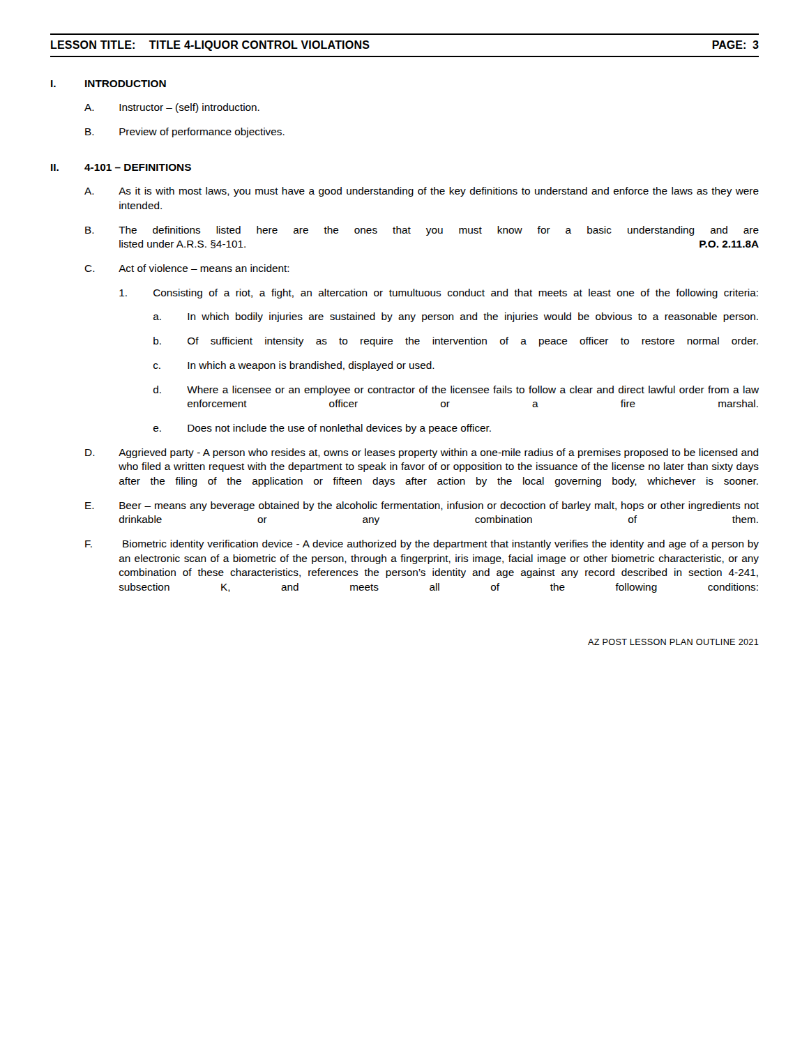LESSON TITLE: TITLE 4-LIQUOR CONTROL VIOLATIONS PAGE: 3
I. INTRODUCTION
A. Instructor – (self) introduction.
B. Preview of performance objectives.
II. 4-101 – DEFINITIONS
A. As it is with most laws, you must have a good understanding of the key definitions to understand and enforce the laws as they were intended.
B.
The definitions listed here are the ones that you must know for a basic understanding and are
listed under A.R.S. §4-101. P.O. 2.11.8A
C. Act of violence – means an incident:
1. Consisting of a riot, a fight, an altercation or tumultuous conduct and that meets at least one of the following criteria:
a. In which bodily injuries are sustained by any person and the injuries would be obvious to a reasonable person.
b. Of sufficient intensity as to require the intervention of a peace officer to restore normal order.
c. In which a weapon is brandished, displayed or used.
d. Where a licensee or an employee or contractor of the licensee fails to follow a clear and direct lawful order from a law enforcement officer or a fire marshal.
e. Does not include the use of nonlethal devices by a peace officer.
D. Aggrieved party - A person who resides at, owns or leases property within a one-mile radius of a premises proposed to be licensed and who filed a written request with the department to speak in favor of or opposition to the issuance of the license no later than sixty days after the filing of the application or fifteen days after action by the local governing body, whichever is sooner.
E. Beer – means any beverage obtained by the alcoholic fermentation, infusion or decoction of barley malt, hops or other ingredients not drinkable or any combination of them.
F. Biometric identity verification device - A device authorized by the department that instantly verifies the identity and age of a person by an electronic scan of a biometric of the person, through a fingerprint, iris image, facial image or other biometric characteristic, or any combination of these characteristics, references the person’s identity and age against any record described in section 4-241, subsection K, and meets all of the following conditions:
AZ POST LESSON PLAN OUTLINE 2021